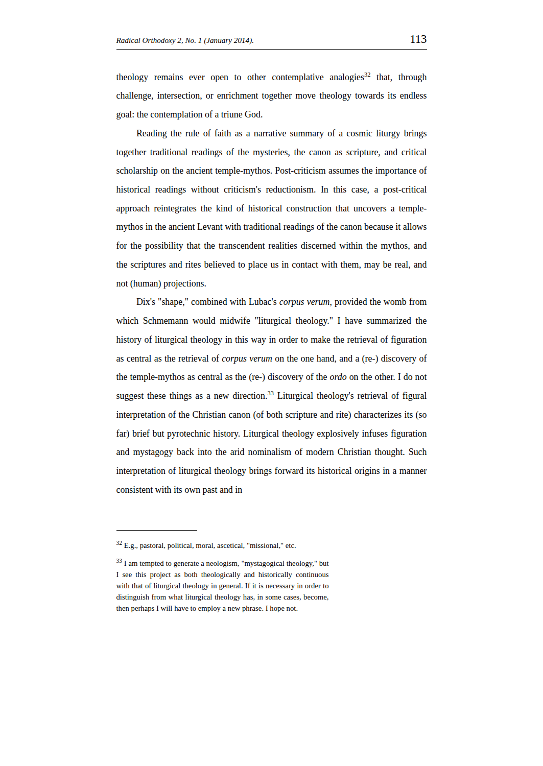Radical Orthodoxy 2, No. 1 (January 2014). 113
theology remains ever open to other contemplative analogies32 that, through challenge, intersection, or enrichment together move theology towards its endless goal: the contemplation of a triune God.
Reading the rule of faith as a narrative summary of a cosmic liturgy brings together traditional readings of the mysteries, the canon as scripture, and critical scholarship on the ancient temple-mythos. Post-criticism assumes the importance of historical readings without criticism's reductionism. In this case, a post-critical approach reintegrates the kind of historical construction that uncovers a temple-mythos in the ancient Levant with traditional readings of the canon because it allows for the possibility that the transcendent realities discerned within the mythos, and the scriptures and rites believed to place us in contact with them, may be real, and not (human) projections.
Dix's "shape," combined with Lubac's corpus verum, provided the womb from which Schmemann would midwife "liturgical theology." I have summarized the history of liturgical theology in this way in order to make the retrieval of figuration as central as the retrieval of corpus verum on the one hand, and a (re-) discovery of the temple-mythos as central as the (re-) discovery of the ordo on the other. I do not suggest these things as a new direction.33 Liturgical theology's retrieval of figural interpretation of the Christian canon (of both scripture and rite) characterizes its (so far) brief but pyrotechnic history. Liturgical theology explosively infuses figuration and mystagogy back into the arid nominalism of modern Christian thought. Such interpretation of liturgical theology brings forward its historical origins in a manner consistent with its own past and in
32 E.g., pastoral, political, moral, ascetical, "missional," etc.
33 I am tempted to generate a neologism, "mystagogical theology," but I see this project as both theologically and historically continuous with that of liturgical theology in general. If it is necessary in order to distinguish from what liturgical theology has, in some cases, become, then perhaps I will have to employ a new phrase. I hope not.